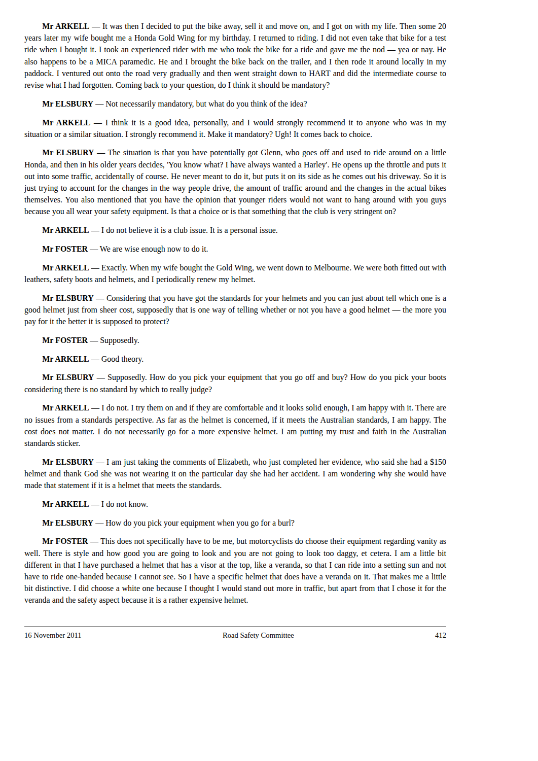Mr ARKELL — It was then I decided to put the bike away, sell it and move on, and I got on with my life. Then some 20 years later my wife bought me a Honda Gold Wing for my birthday. I returned to riding. I did not even take that bike for a test ride when I bought it. I took an experienced rider with me who took the bike for a ride and gave me the nod — yea or nay. He also happens to be a MICA paramedic. He and I brought the bike back on the trailer, and I then rode it around locally in my paddock. I ventured out onto the road very gradually and then went straight down to HART and did the intermediate course to revise what I had forgotten. Coming back to your question, do I think it should be mandatory?
Mr ELSBURY — Not necessarily mandatory, but what do you think of the idea?
Mr ARKELL — I think it is a good idea, personally, and I would strongly recommend it to anyone who was in my situation or a similar situation. I strongly recommend it. Make it mandatory? Ugh! It comes back to choice.
Mr ELSBURY — The situation is that you have potentially got Glenn, who goes off and used to ride around on a little Honda, and then in his older years decides, 'You know what? I have always wanted a Harley'. He opens up the throttle and puts it out into some traffic, accidentally of course. He never meant to do it, but puts it on its side as he comes out his driveway. So it is just trying to account for the changes in the way people drive, the amount of traffic around and the changes in the actual bikes themselves. You also mentioned that you have the opinion that younger riders would not want to hang around with you guys because you all wear your safety equipment. Is that a choice or is that something that the club is very stringent on?
Mr ARKELL — I do not believe it is a club issue. It is a personal issue.
Mr FOSTER — We are wise enough now to do it.
Mr ARKELL — Exactly. When my wife bought the Gold Wing, we went down to Melbourne. We were both fitted out with leathers, safety boots and helmets, and I periodically renew my helmet.
Mr ELSBURY — Considering that you have got the standards for your helmets and you can just about tell which one is a good helmet just from sheer cost, supposedly that is one way of telling whether or not you have a good helmet — the more you pay for it the better it is supposed to protect?
Mr FOSTER — Supposedly.
Mr ARKELL — Good theory.
Mr ELSBURY — Supposedly. How do you pick your equipment that you go off and buy? How do you pick your boots considering there is no standard by which to really judge?
Mr ARKELL — I do not. I try them on and if they are comfortable and it looks solid enough, I am happy with it. There are no issues from a standards perspective. As far as the helmet is concerned, if it meets the Australian standards, I am happy. The cost does not matter. I do not necessarily go for a more expensive helmet. I am putting my trust and faith in the Australian standards sticker.
Mr ELSBURY — I am just taking the comments of Elizabeth, who just completed her evidence, who said she had a $150 helmet and thank God she was not wearing it on the particular day she had her accident. I am wondering why she would have made that statement if it is a helmet that meets the standards.
Mr ARKELL — I do not know.
Mr ELSBURY — How do you pick your equipment when you go for a burl?
Mr FOSTER — This does not specifically have to be me, but motorcyclists do choose their equipment regarding vanity as well. There is style and how good you are going to look and you are not going to look too daggy, et cetera. I am a little bit different in that I have purchased a helmet that has a visor at the top, like a veranda, so that I can ride into a setting sun and not have to ride one-handed because I cannot see. So I have a specific helmet that does have a veranda on it. That makes me a little bit distinctive. I did choose a white one because I thought I would stand out more in traffic, but apart from that I chose it for the veranda and the safety aspect because it is a rather expensive helmet.
16 November 2011 Road Safety Committee 412